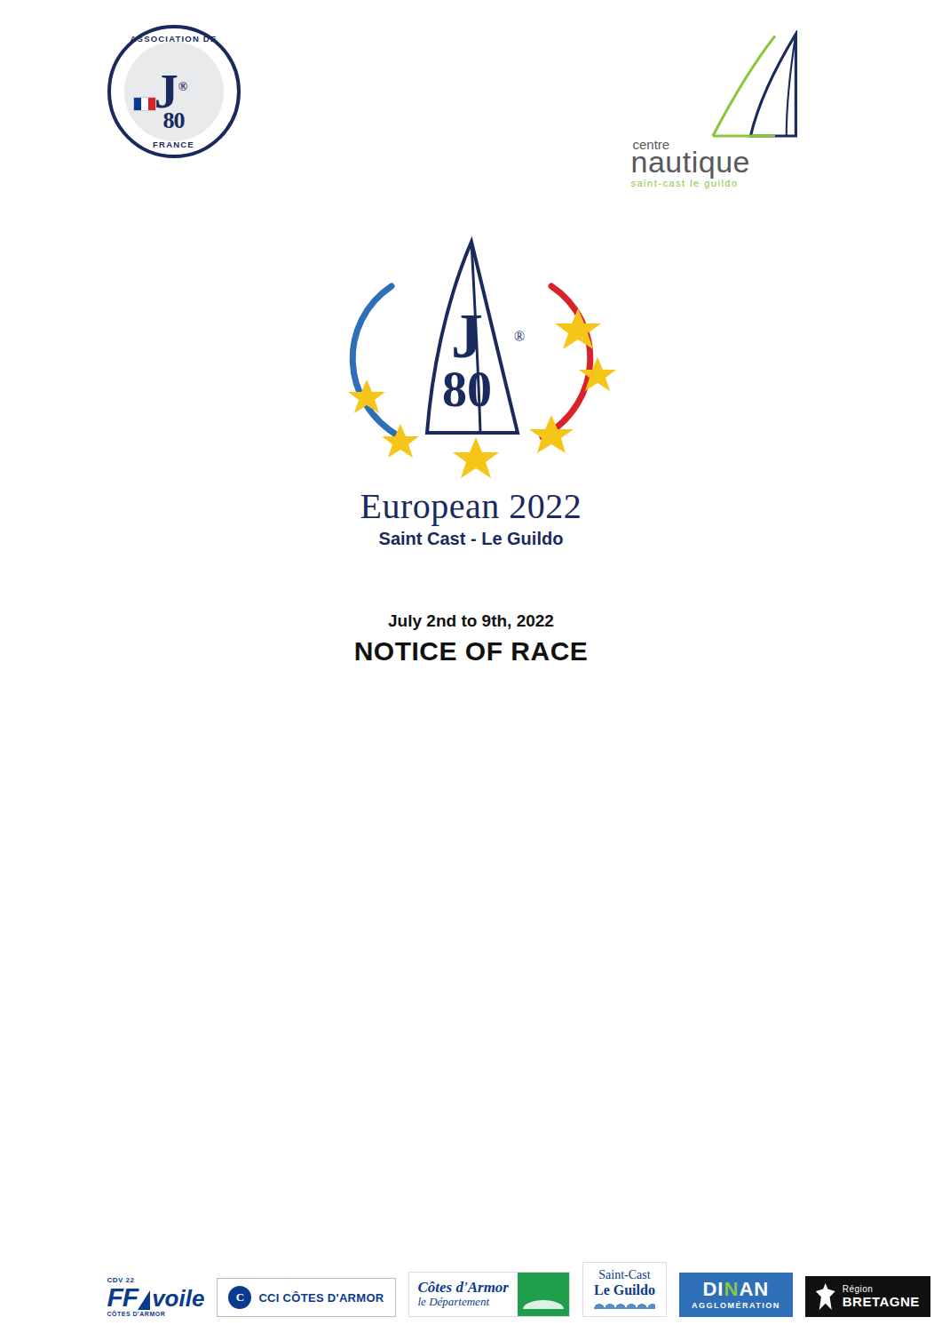ASSOCIATION DE CLASSE
FRANCE
J®
80
centre
nautique saint-cast le guildo
J ® 80
European 2022
Saint Cast - Le Guildo
July 2nd to 9th, 2022
NOTICE OF RACE
CDV 22
FF voile
CÔTES D'ARMOR
C
CCI CÔTES D'ARMOR
Côtes d'Armor
le Département
Saint-Cast
Le Guildo
DINAN
AGGLOMÉRATION
Région
BRETAGNE